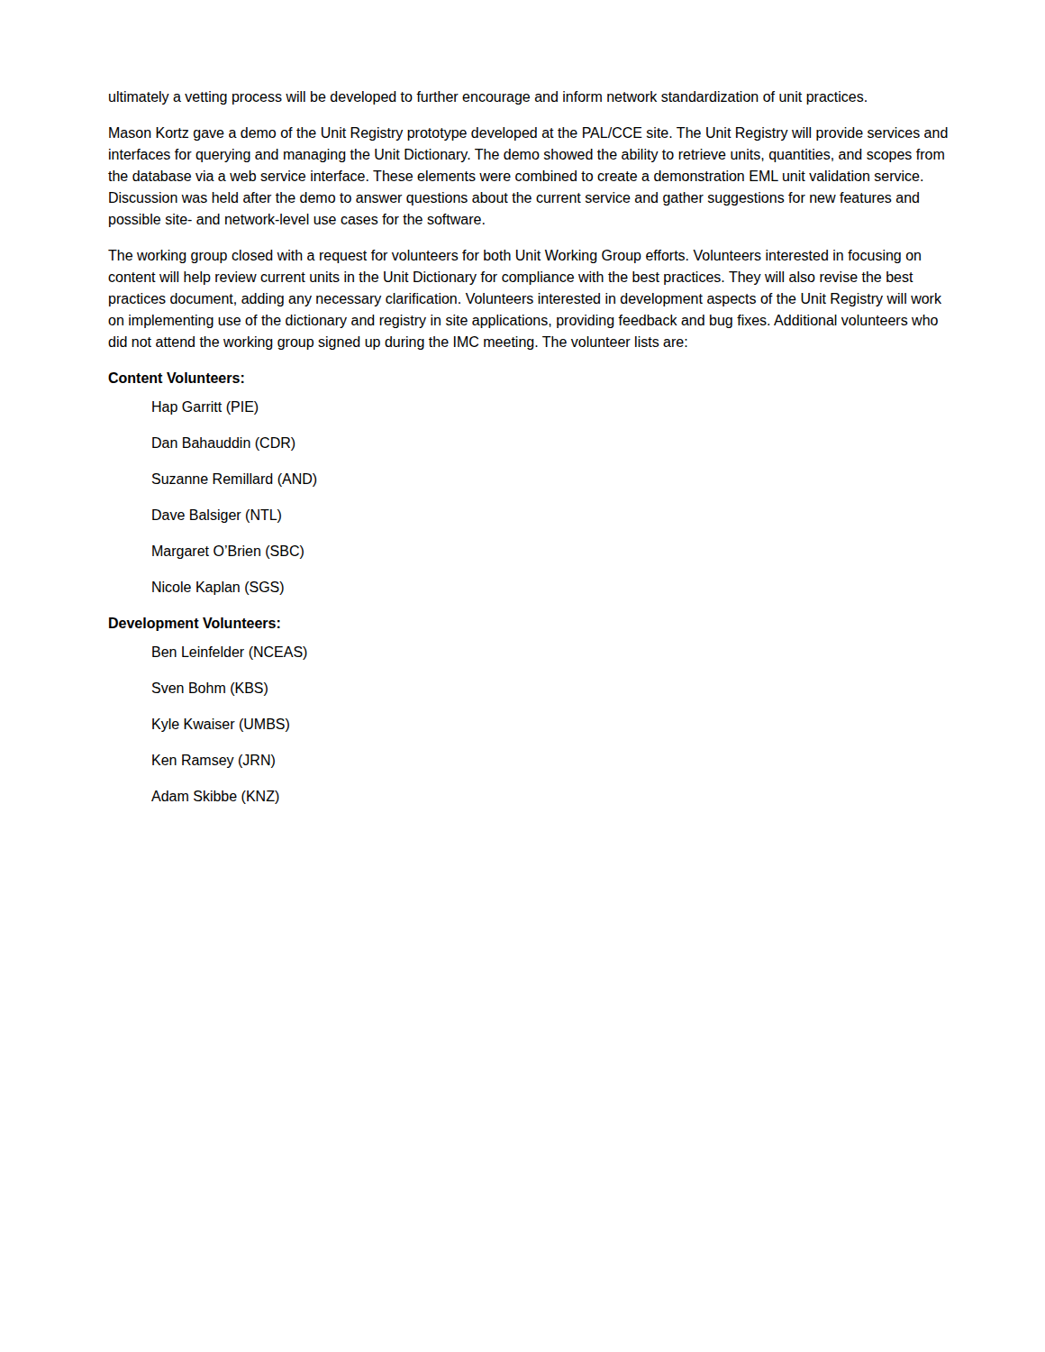ultimately a vetting process will be developed to further encourage and inform network standardization of unit practices.
Mason Kortz gave a demo of the Unit Registry prototype developed at the PAL/CCE site. The Unit Registry will provide services and interfaces for querying and managing the Unit Dictionary. The demo showed the ability to retrieve units, quantities, and scopes from the database via a web service interface. These elements were combined to create a demonstration EML unit validation service. Discussion was held after the demo to answer questions about the current service and gather suggestions for new features and possible site- and network-level use cases for the software.
The working group closed with a request for volunteers for both Unit Working Group efforts. Volunteers interested in focusing on content will help review current units in the Unit Dictionary for compliance with the best practices. They will also revise the best practices document, adding any necessary clarification. Volunteers interested in development aspects of the Unit Registry will work on implementing use of the dictionary and registry in site applications, providing feedback and bug fixes. Additional volunteers who did not attend the working group signed up during the IMC meeting. The volunteer lists are:
Content Volunteers:
Hap Garritt (PIE)
Dan Bahauddin (CDR)
Suzanne Remillard (AND)
Dave Balsiger (NTL)
Margaret O’Brien (SBC)
Nicole Kaplan (SGS)
Development Volunteers:
Ben Leinfelder (NCEAS)
Sven Bohm (KBS)
Kyle Kwaiser (UMBS)
Ken Ramsey (JRN)
Adam Skibbe (KNZ)